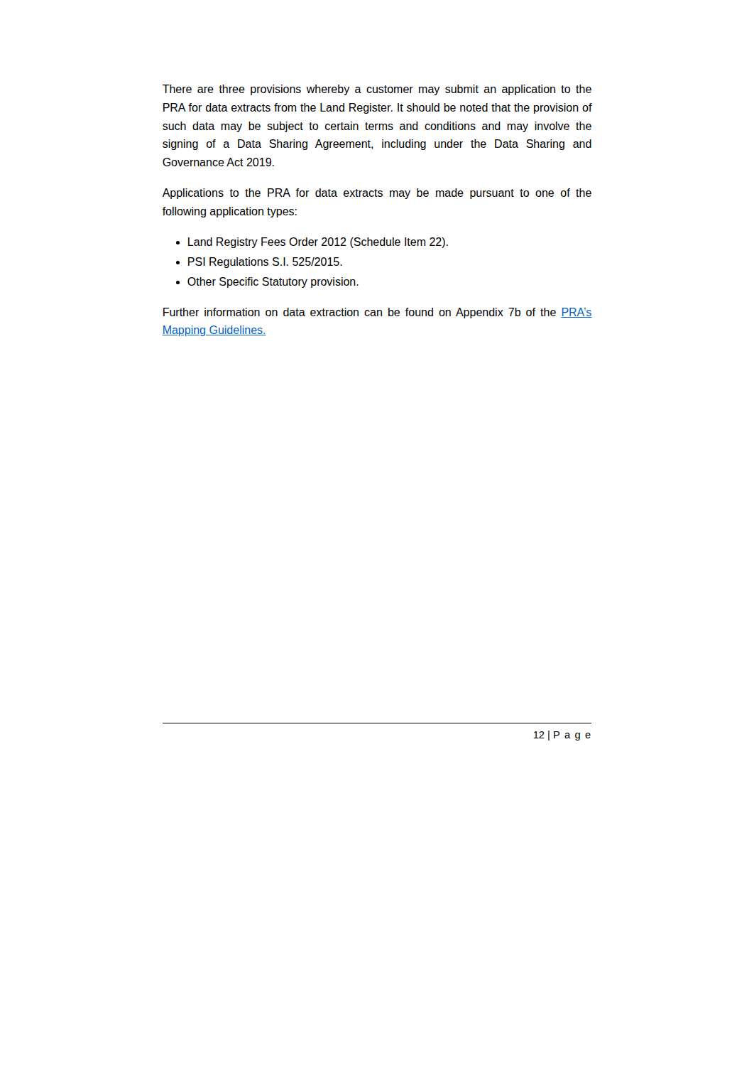There are three provisions whereby a customer may submit an application to the PRA for data extracts from the Land Register. It should be noted that the provision of such data may be subject to certain terms and conditions and may involve the signing of a Data Sharing Agreement, including under the Data Sharing and Governance Act 2019.
Applications to the PRA for data extracts may be made pursuant to one of the following application types:
Land Registry Fees Order 2012 (Schedule Item 22).
PSI Regulations S.I. 525/2015.
Other Specific Statutory provision.
Further information on data extraction can be found on Appendix 7b of the PRA’s Mapping Guidelines.
12 | P a g e